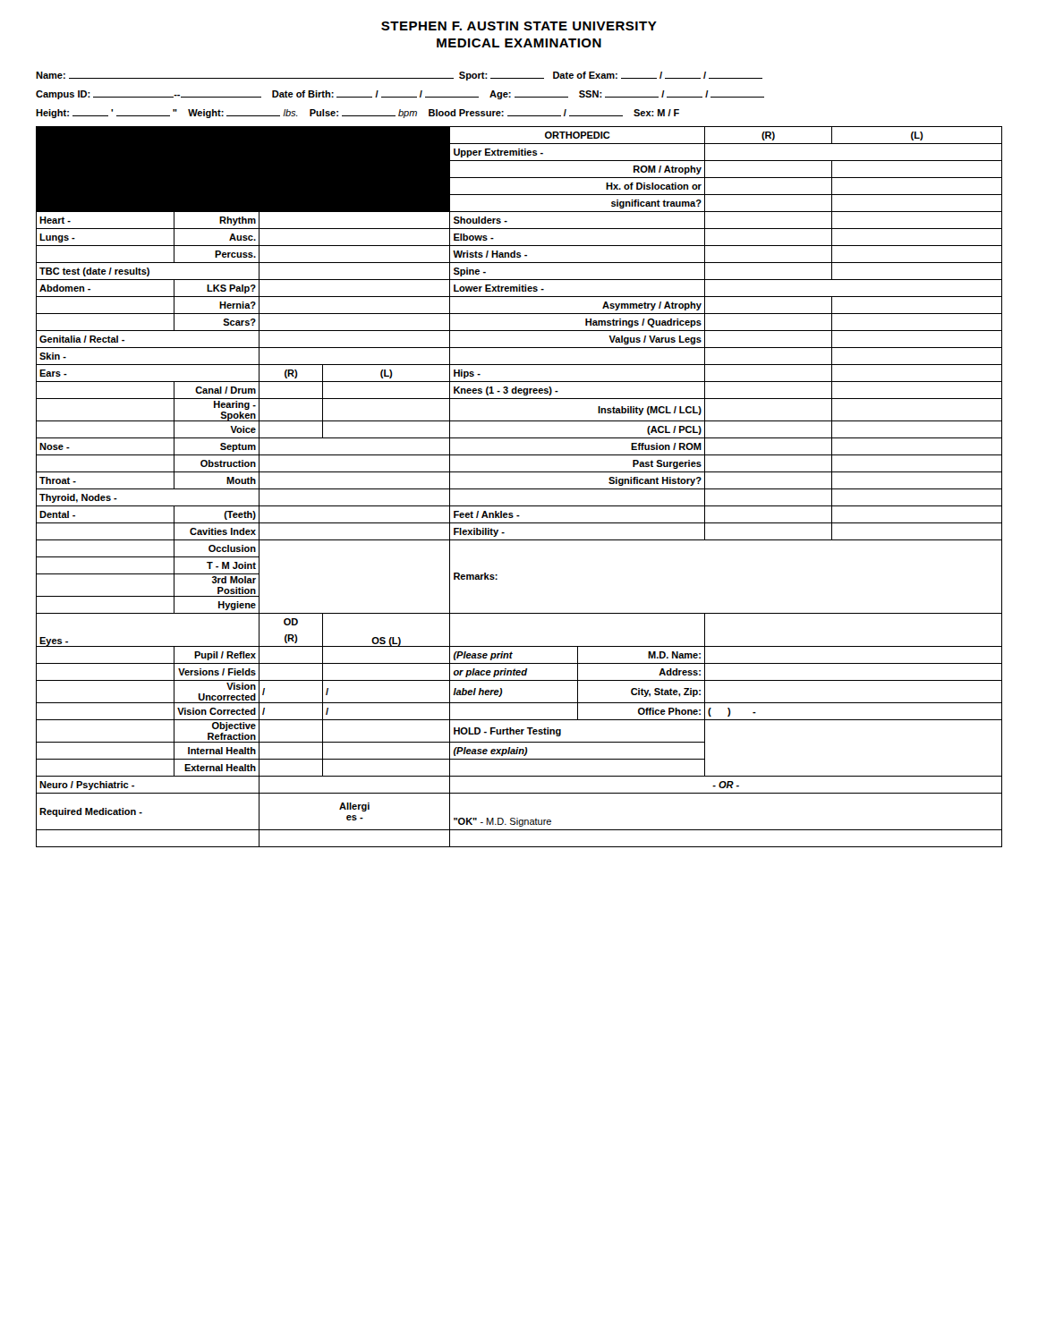STEPHEN F. AUSTIN STATE UNIVERSITY
MEDICAL EXAMINATION
Name: Sport: Date of Exam: / / Campus ID: -- Date of Birth: / / Age: SSN: / / Height: ' " Weight: lbs. Pulse: bpm Blood Pressure: / Sex: M / F
| | | | ORTHOPEDIC | (R) | (L) |
| | | | Upper Extremities - | |
| | | | ROM / Atrophy | | |
| | | | Hx. of Dislocation or | | |
| | | | significant trauma? | | |
| Heart - | Rhythm | | Shoulders - | | |
| Lungs - | Ausc. | | Elbows - | | |
| | Percuss. | | Wrists / Hands - | | |
| TBC test (date / results) | | Spine - | | |
| Abdomen - | LKS Palp? | | Lower Extremities - | |
| | Hernia? | | Asymmetry / Atrophy | | |
| | Scars? | | Hamstrings / Quadriceps | | |
| Genitalia / Rectal - | | Valgus / Varus Legs | | |
| Skin - | | | | |
| Ears - | (R) | (L) | Hips - | | |
| | Canal / Drum | | | Knees (1 - 3 degrees) - | | |
| | Hearing - Spoken | | | Instability (MCL / LCL) | | |
| | Voice | | | (ACL / PCL) | | |
| Nose - | Septum | | Effusion / ROM | | |
| | Obstruction | | Past Surgeries | | |
| Throat - | Mouth | | Significant History? | | |
| Thyroid, Nodes - | | | | |
| Dental - | (Teeth) | | Feet / Ankles - | | |
| | Cavities Index | | Flexibility - | | |
| | Occlusion | | Remarks: |
| | T - M Joint | |
| | 3rd Molar Position | |
| | Hygiene | |
| Eyes - | OD | OS (L) | | |
| (R) |
| | Pupil / Reflex | | | (Please print | M.D. Name: | |
| | Versions / Fields | | | or place printed | Address: | |
| | Vision Uncorrected | / | / | label here) | City, State, Zip: | |
| | Vision Corrected | / | / | | Office Phone: | ( ) - |
| | Objective Refraction | | | HOLD - Further Testing | |
| | Internal Health | | | (Please explain) | |
| | External Health | | | | |
| Neuro / Psychiatric - | | - OR - |
| Required Medication - | Allergi es - | "OK" - M.D. Signature |